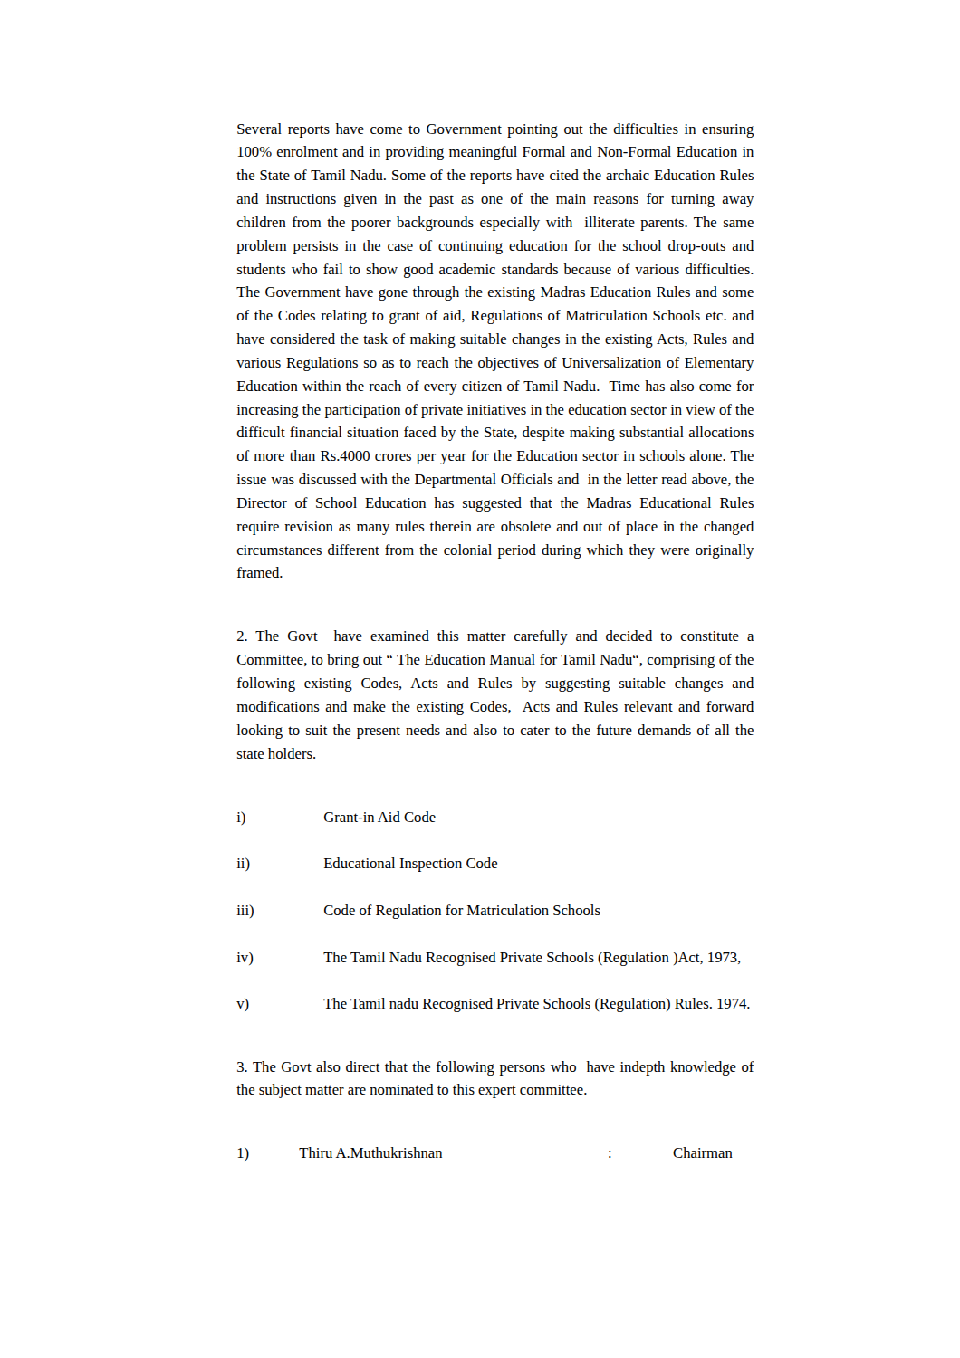Several reports have come to Government pointing out the difficulties in ensuring 100% enrolment and in providing meaningful Formal and Non-Formal Education in the State of Tamil Nadu. Some of the reports have cited the archaic Education Rules and instructions given in the past as one of the main reasons for turning away children from the poorer backgrounds especially with illiterate parents. The same problem persists in the case of continuing education for the school drop-outs and students who fail to show good academic standards because of various difficulties. The Government have gone through the existing Madras Education Rules and some of the Codes relating to grant of aid, Regulations of Matriculation Schools etc. and have considered the task of making suitable changes in the existing Acts, Rules and various Regulations so as to reach the objectives of Universalization of Elementary Education within the reach of every citizen of Tamil Nadu. Time has also come for increasing the participation of private initiatives in the education sector in view of the difficult financial situation faced by the State, despite making substantial allocations of more than Rs.4000 crores per year for the Education sector in schools alone. The issue was discussed with the Departmental Officials and in the letter read above, the Director of School Education has suggested that the Madras Educational Rules require revision as many rules therein are obsolete and out of place in the changed circumstances different from the colonial period during which they were originally framed.
2. The Govt have examined this matter carefully and decided to constitute a Committee, to bring out “ The Education Manual for Tamil Nadu“, comprising of the following existing Codes, Acts and Rules by suggesting suitable changes and modifications and make the existing Codes, Acts and Rules relevant and forward looking to suit the present needs and also to cater to the future demands of all the state holders.
| i) | | Grant-in Aid Code |
| ii) | | Educational Inspection Code |
| iii) | | Code of Regulation for Matriculation Schools |
| iv) | | The Tamil Nadu Recognised Private Schools (Regulation )Act, 1973, |
| v) | | The Tamil nadu Recognised Private Schools (Regulation) Rules. 1974. |
3. The Govt also direct that the following persons who have indepth knowledge of the subject matter are nominated to this expert committee.
| 1) | Thiru A.Muthukrishnan | : | Chairman |